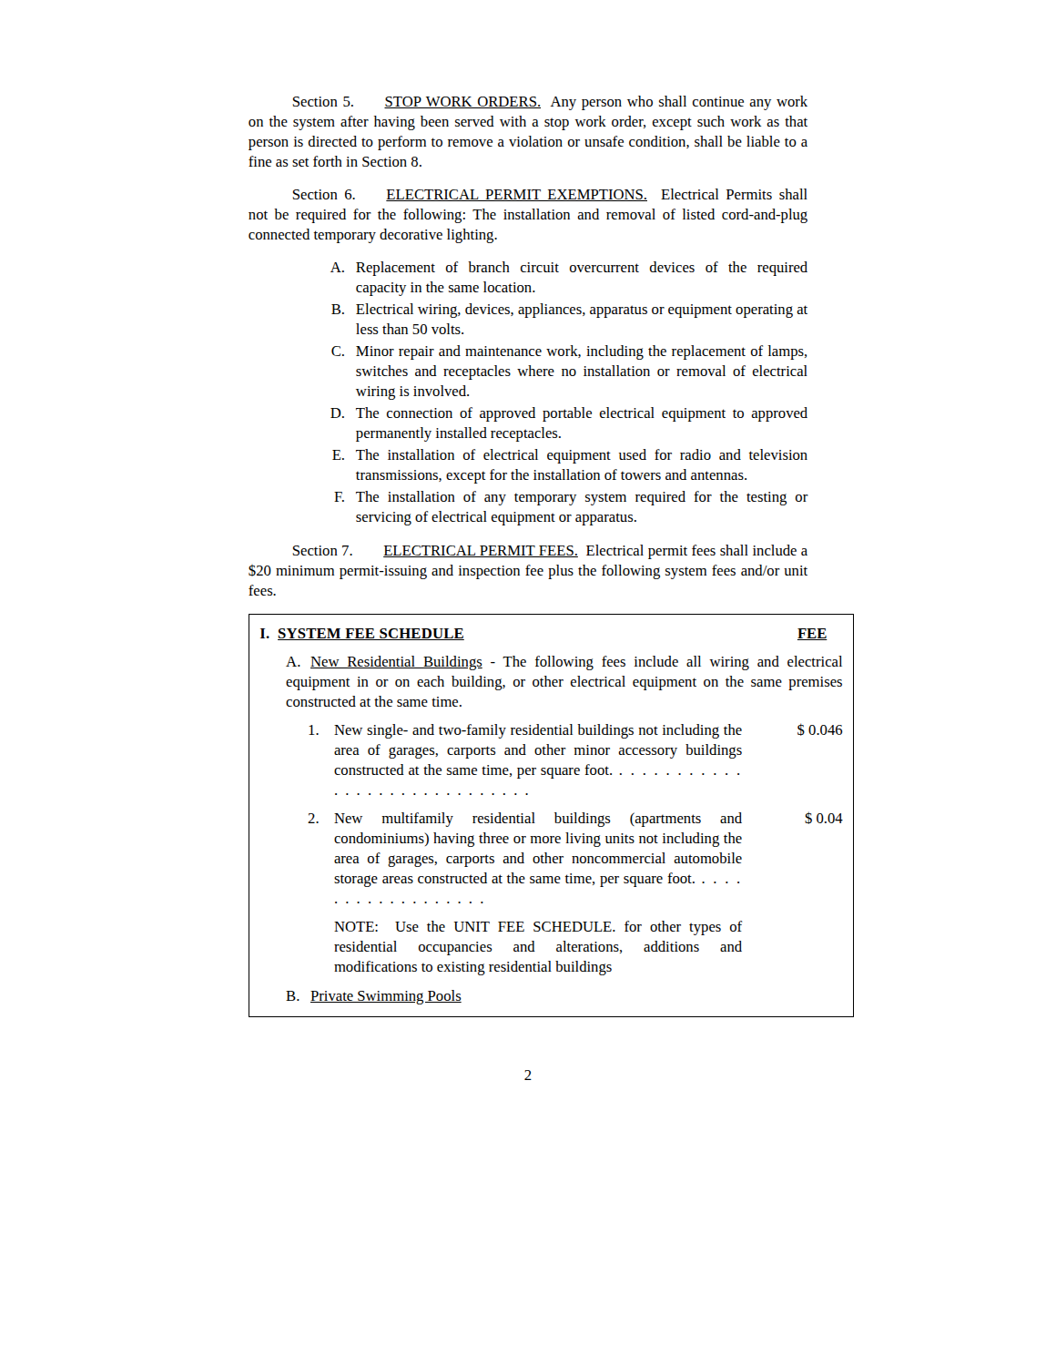Section 5. STOP WORK ORDERS. Any person who shall continue any work on the system after having been served with a stop work order, except such work as that person is directed to perform to remove a violation or unsafe condition, shall be liable to a fine as set forth in Section 8.
Section 6. ELECTRICAL PERMIT EXEMPTIONS. Electrical Permits shall not be required for the following: The installation and removal of listed cord-and-plug connected temporary decorative lighting.
Replacement of branch circuit overcurrent devices of the required capacity in the same location.
Electrical wiring, devices, appliances, apparatus or equipment operating at less than 50 volts.
Minor repair and maintenance work, including the replacement of lamps, switches and receptacles where no installation or removal of electrical wiring is involved.
The connection of approved portable electrical equipment to approved permanently installed receptacles.
The installation of electrical equipment used for radio and television transmissions, except for the installation of towers and antennas.
The installation of any temporary system required for the testing or servicing of electrical equipment or apparatus.
Section 7. ELECTRICAL PERMIT FEES. Electrical permit fees shall include a $20 minimum permit-issuing and inspection fee plus the following system fees and/or unit fees.
| I. SYSTEM FEE SCHEDULE FEE A. New Residential Buildings - The following fees include all wiring and electrical equipment in or on each building, or other electrical equipment on the same premises constructed at the same time. 1. New single- and two-family residential buildings not including the area of garages, carports and other minor accessory buildings constructed at the same time, per square foot. . . . . . . . . . . . . . . . . . . . . . . . . . . . . . $ 0.046 2. New multifamily residential buildings (apartments and condominiums) having three or more living units not including the area of garages, carports and other noncommercial automobile storage areas constructed at the same time, per square foot. . . . . . . . . . . . . . . . . . . $ 0.04 NOTE: Use the UNIT FEE SCHEDULE. for other types of residential occupancies and alterations, additions and modifications to existing residential buildings B. Private Swimming Pools |
2